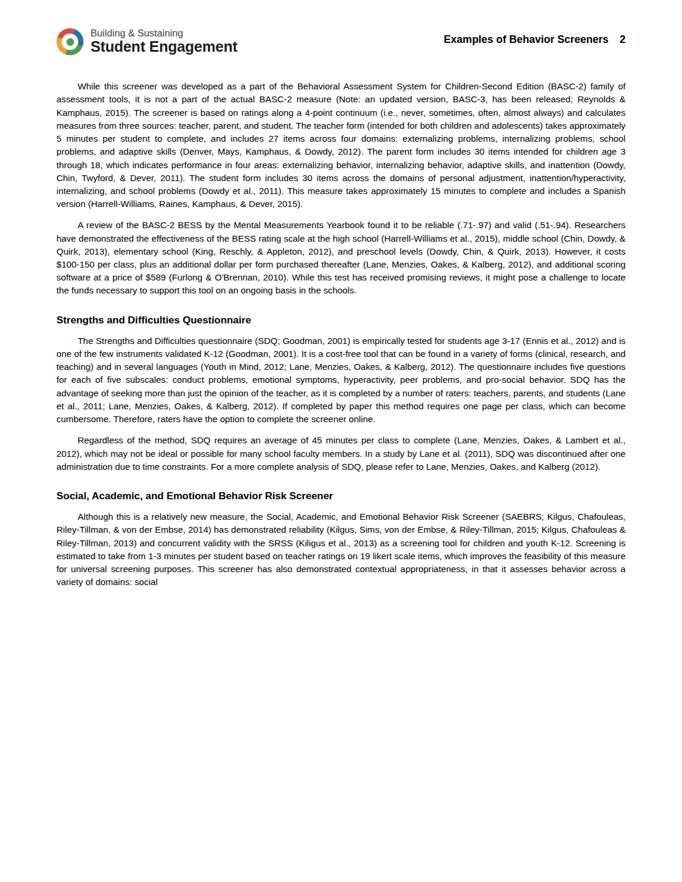Building & Sustaining
Student Engagement
Examples of Behavior Screeners 2
While this screener was developed as a part of the Behavioral Assessment System for Children-Second Edition (BASC-2) family of assessment tools, it is not a part of the actual BASC-2 measure (Note: an updated version, BASC-3, has been released; Reynolds & Kamphaus, 2015). The screener is based on ratings along a 4-point continuum (i.e., never, sometimes, often, almost always) and calculates measures from three sources: teacher, parent, and student. The teacher form (intended for both children and adolescents) takes approximately 5 minutes per student to complete, and includes 27 items across four domains: externalizing problems, internalizing problems, school problems, and adaptive skills (Denver, Mays, Kamphaus, & Dowdy, 2012). The parent form includes 30 items intended for children age 3 through 18, which indicates performance in four areas: externalizing behavior, internalizing behavior, adaptive skills, and inattention (Dowdy, Chin, Twyford, & Dever, 2011). The student form includes 30 items across the domains of personal adjustment, inattention/hyperactivity, internalizing, and school problems (Dowdy et al., 2011). This measure takes approximately 15 minutes to complete and includes a Spanish version (Harrell-Williams, Raines, Kamphaus, & Dever, 2015).
A review of the BASC-2 BESS by the Mental Measurements Yearbook found it to be reliable (.71-.97) and valid (.51-.94). Researchers have demonstrated the effectiveness of the BESS rating scale at the high school (Harrell-Williams et al., 2015), middle school (Chin, Dowdy, & Quirk, 2013), elementary school (King, Reschly, & Appleton, 2012), and preschool levels (Dowdy, Chin, & Quirk, 2013). However, it costs $100-150 per class, plus an additional dollar per form purchased thereafter (Lane, Menzies, Oakes, & Kalberg, 2012), and additional scoring software at a price of $589 (Furlong & O'Brennan, 2010). While this test has received promising reviews, it might pose a challenge to locate the funds necessary to support this tool on an ongoing basis in the schools.
Strengths and Difficulties Questionnaire
The Strengths and Difficulties questionnaire (SDQ; Goodman, 2001) is empirically tested for students age 3-17 (Ennis et al., 2012) and is one of the few instruments validated K-12 (Goodman, 2001). It is a cost-free tool that can be found in a variety of forms (clinical, research, and teaching) and in several languages (Youth in Mind, 2012; Lane, Menzies, Oakes, & Kalberg, 2012). The questionnaire includes five questions for each of five subscales: conduct problems, emotional symptoms, hyperactivity, peer problems, and pro-social behavior. SDQ has the advantage of seeking more than just the opinion of the teacher, as it is completed by a number of raters: teachers, parents, and students (Lane et al., 2011; Lane, Menzies, Oakes, & Kalberg, 2012). If completed by paper this method requires one page per class, which can become cumbersome. Therefore, raters have the option to complete the screener online.
Regardless of the method, SDQ requires an average of 45 minutes per class to complete (Lane, Menzies, Oakes, & Lambert et al., 2012), which may not be ideal or possible for many school faculty members. In a study by Lane et al. (2011), SDQ was discontinued after one administration due to time constraints. For a more complete analysis of SDQ, please refer to Lane, Menzies, Oakes, and Kalberg (2012).
Social, Academic, and Emotional Behavior Risk Screener
Although this is a relatively new measure, the Social, Academic, and Emotional Behavior Risk Screener (SAEBRS; Kilgus, Chafouleas, Riley-Tillman, & von der Embse, 2014) has demonstrated reliability (Kilgus, Sims, von der Embse, & Riley-Tillman, 2015; Kilgus, Chafouleas & Riley-Tillman, 2013) and concurrent validity with the SRSS (Kiligus et al., 2013) as a screening tool for children and youth K-12. Screening is estimated to take from 1-3 minutes per student based on teacher ratings on 19 likert scale items, which improves the feasibility of this measure for universal screening purposes. This screener has also demonstrated contextual appropriateness, in that it assesses behavior across a variety of domains: social